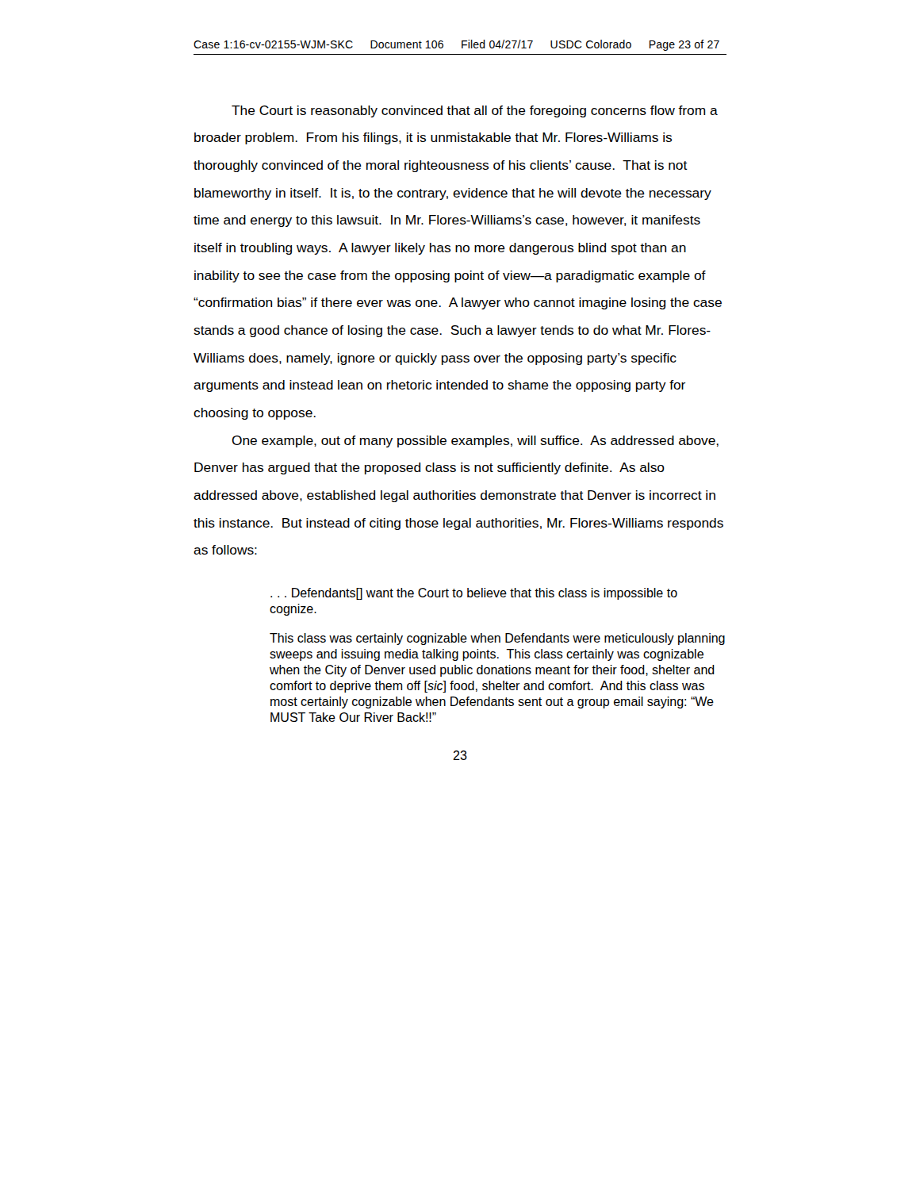Case 1:16-cv-02155-WJM-SKC Document 106 Filed 04/27/17 USDC Colorado Page 23 of 27
The Court is reasonably convinced that all of the foregoing concerns flow from a broader problem. From his filings, it is unmistakable that Mr. Flores-Williams is thoroughly convinced of the moral righteousness of his clients’ cause. That is not blameworthy in itself. It is, to the contrary, evidence that he will devote the necessary time and energy to this lawsuit. In Mr. Flores-Williams’s case, however, it manifests itself in troubling ways. A lawyer likely has no more dangerous blind spot than an inability to see the case from the opposing point of view—a paradigmatic example of “confirmation bias” if there ever was one. A lawyer who cannot imagine losing the case stands a good chance of losing the case. Such a lawyer tends to do what Mr. Flores-Williams does, namely, ignore or quickly pass over the opposing party’s specific arguments and instead lean on rhetoric intended to shame the opposing party for choosing to oppose.
One example, out of many possible examples, will suffice. As addressed above, Denver has argued that the proposed class is not sufficiently definite. As also addressed above, established legal authorities demonstrate that Denver is incorrect in this instance. But instead of citing those legal authorities, Mr. Flores-Williams responds as follows:
. . . Defendants[] want the Court to believe that this class is impossible to cognize.
This class was certainly cognizable when Defendants were meticulously planning sweeps and issuing media talking points. This class certainly was cognizable when the City of Denver used public donations meant for their food, shelter and comfort to deprive them off [sic] food, shelter and comfort. And this class was most certainly cognizable when Defendants sent out a group email saying: “We MUST Take Our River Back!!”
23